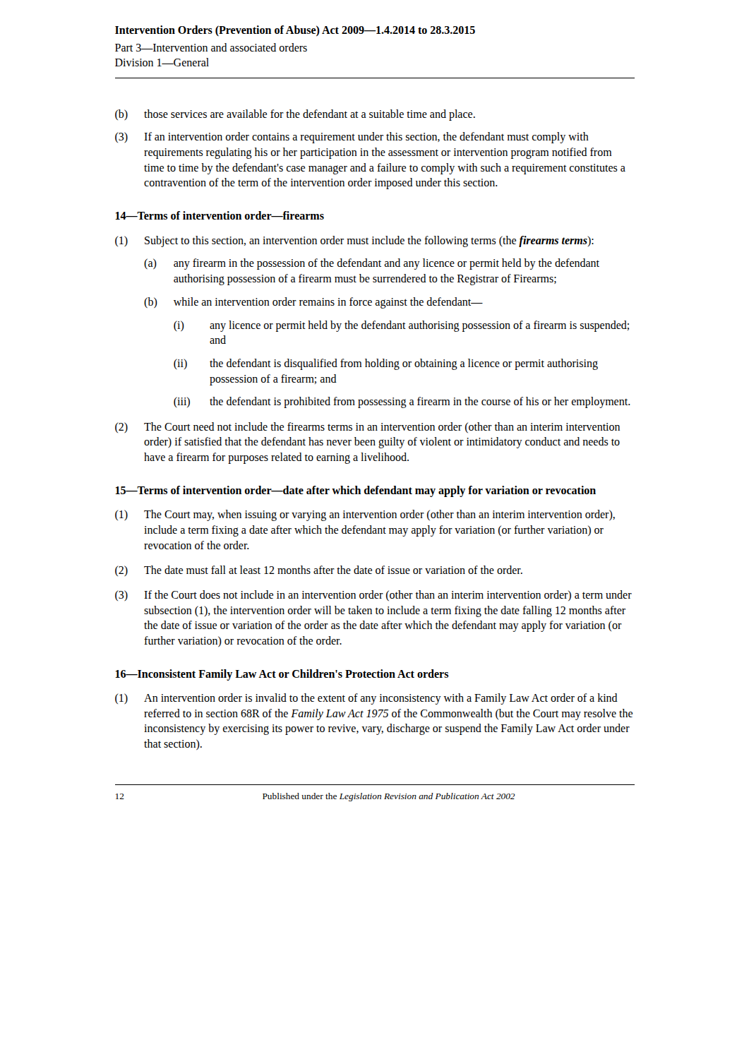Intervention Orders (Prevention of Abuse) Act 2009—1.4.2014 to 28.3.2015
Part 3—Intervention and associated orders
Division 1—General
(b) those services are available for the defendant at a suitable time and place.
(3) If an intervention order contains a requirement under this section, the defendant must comply with requirements regulating his or her participation in the assessment or intervention program notified from time to time by the defendant's case manager and a failure to comply with such a requirement constitutes a contravention of the term of the intervention order imposed under this section.
14—Terms of intervention order—firearms
(1) Subject to this section, an intervention order must include the following terms (the firearms terms):
(a) any firearm in the possession of the defendant and any licence or permit held by the defendant authorising possession of a firearm must be surrendered to the Registrar of Firearms;
(b) while an intervention order remains in force against the defendant—
(i) any licence or permit held by the defendant authorising possession of a firearm is suspended; and
(ii) the defendant is disqualified from holding or obtaining a licence or permit authorising possession of a firearm; and
(iii) the defendant is prohibited from possessing a firearm in the course of his or her employment.
(2) The Court need not include the firearms terms in an intervention order (other than an interim intervention order) if satisfied that the defendant has never been guilty of violent or intimidatory conduct and needs to have a firearm for purposes related to earning a livelihood.
15—Terms of intervention order—date after which defendant may apply for variation or revocation
(1) The Court may, when issuing or varying an intervention order (other than an interim intervention order), include a term fixing a date after which the defendant may apply for variation (or further variation) or revocation of the order.
(2) The date must fall at least 12 months after the date of issue or variation of the order.
(3) If the Court does not include in an intervention order (other than an interim intervention order) a term under subsection (1), the intervention order will be taken to include a term fixing the date falling 12 months after the date of issue or variation of the order as the date after which the defendant may apply for variation (or further variation) or revocation of the order.
16—Inconsistent Family Law Act or Children's Protection Act orders
(1) An intervention order is invalid to the extent of any inconsistency with a Family Law Act order of a kind referred to in section 68R of the Family Law Act 1975 of the Commonwealth (but the Court may resolve the inconsistency by exercising its power to revive, vary, discharge or suspend the Family Law Act order under that section).
12 Published under the Legislation Revision and Publication Act 2002